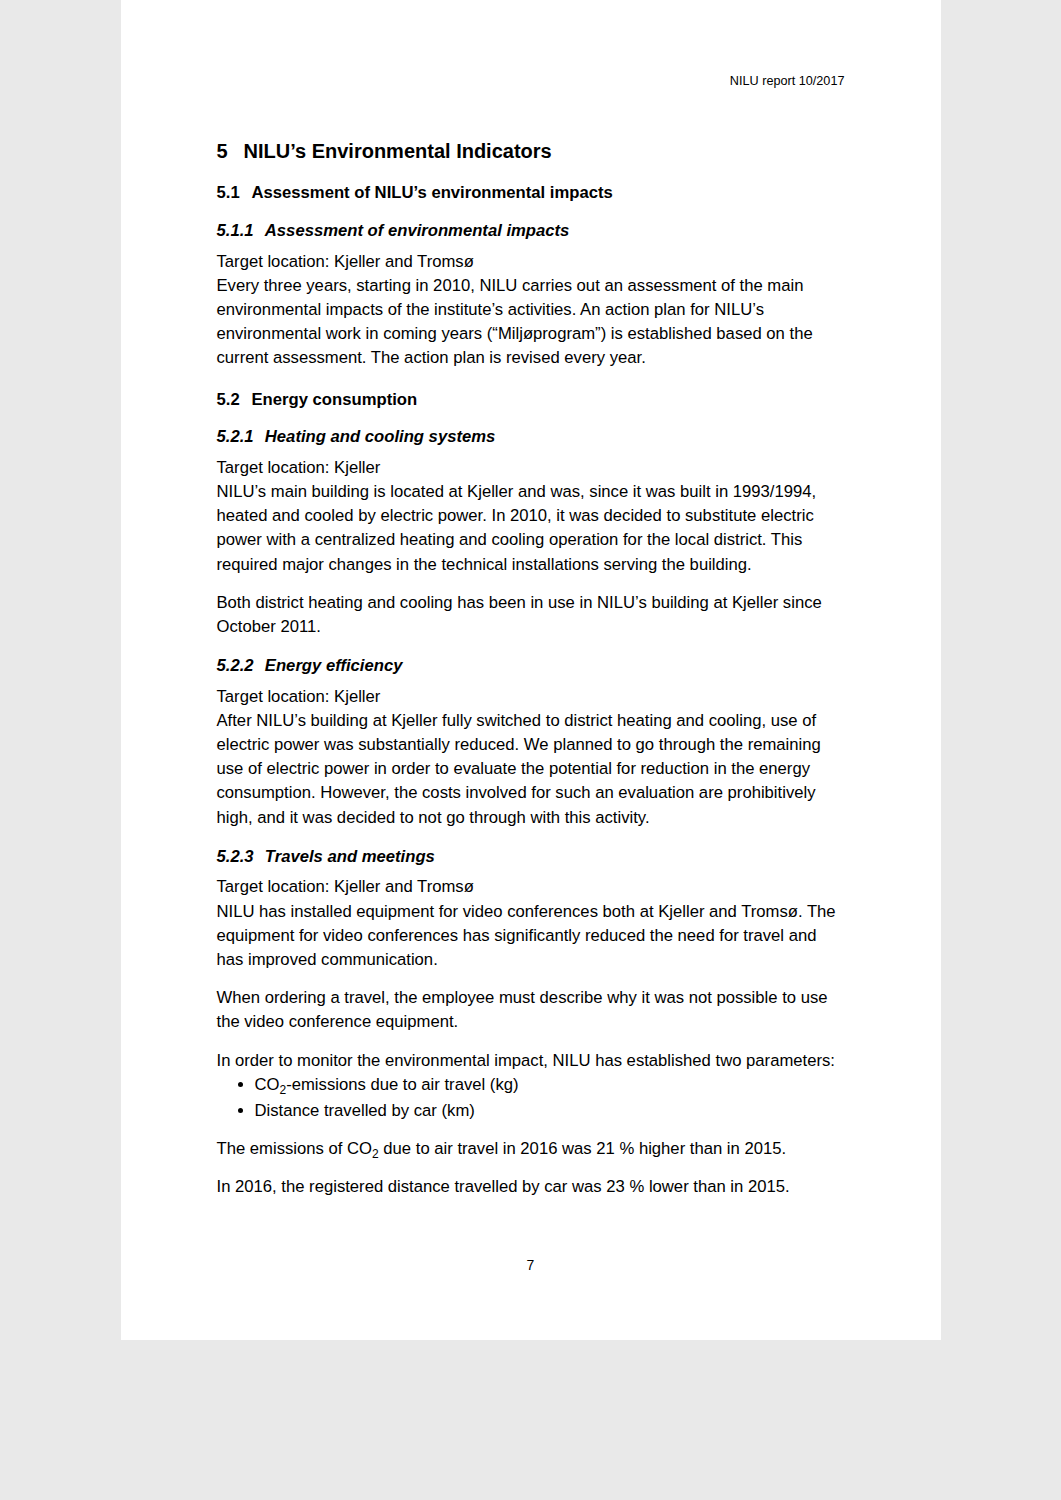NILU report 10/2017
5 NILU’s Environmental Indicators
5.1 Assessment of NILU’s environmental impacts
5.1.1 Assessment of environmental impacts
Target location: Kjeller and Tromsø
Every three years, starting in 2010, NILU carries out an assessment of the main environmental impacts of the institute’s activities. An action plan for NILU’s environmental work in coming years (“Miljøprogram”) is established based on the current assessment. The action plan is revised every year.
5.2 Energy consumption
5.2.1 Heating and cooling systems
Target location: Kjeller
NILU’s main building is located at Kjeller and was, since it was built in 1993/1994, heated and cooled by electric power. In 2010, it was decided to substitute electric power with a centralized heating and cooling operation for the local district. This required major changes in the technical installations serving the building.
Both district heating and cooling has been in use in NILU’s building at Kjeller since October 2011.
5.2.2 Energy efficiency
Target location: Kjeller
After NILU’s building at Kjeller fully switched to district heating and cooling, use of electric power was substantially reduced. We planned to go through the remaining use of electric power in order to evaluate the potential for reduction in the energy consumption. However, the costs involved for such an evaluation are prohibitively high, and it was decided to not go through with this activity.
5.2.3 Travels and meetings
Target location: Kjeller and Tromsø
NILU has installed equipment for video conferences both at Kjeller and Tromsø. The equipment for video conferences has significantly reduced the need for travel and has improved communication.
When ordering a travel, the employee must describe why it was not possible to use the video conference equipment.
In order to monitor the environmental impact, NILU has established two parameters:
CO2-emissions due to air travel (kg)
Distance travelled by car (km)
The emissions of CO2 due to air travel in 2016 was 21 % higher than in 2015.
In 2016, the registered distance travelled by car was 23 % lower than in 2015.
7